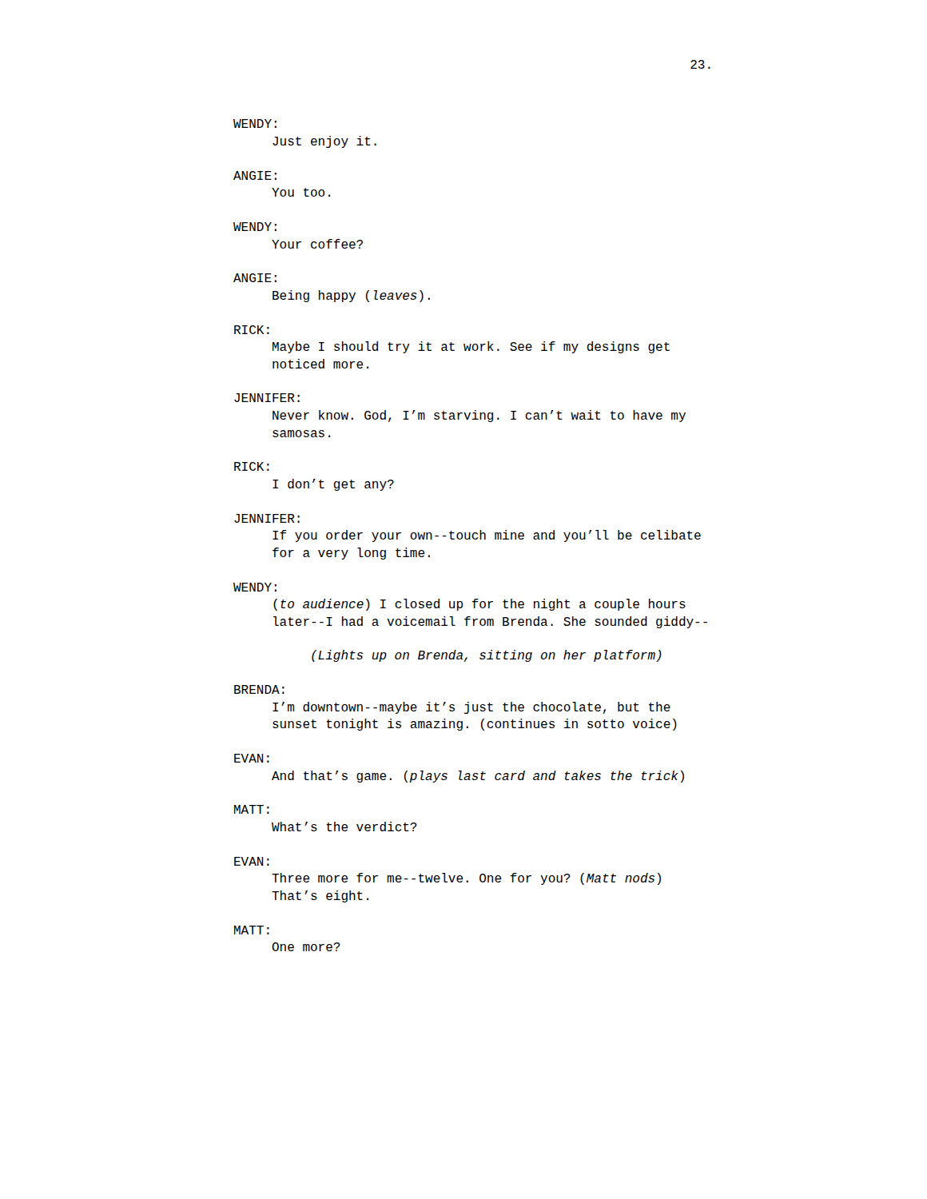23.
WENDY:
Just enjoy it.
ANGIE:
You too.
WENDY:
Your coffee?
ANGIE:
Being happy (leaves).
RICK:
Maybe I should try it at work. See if my designs get noticed more.
JENNIFER:
Never know. God, I’m starving. I can’t wait to have my samosas.
RICK:
I don’t get any?
JENNIFER:
If you order your own--touch mine and you’ll be celibate for a very long time.
WENDY:
(to audience) I closed up for the night a couple hours later--I had a voicemail from Brenda. She sounded giddy--
(Lights up on Brenda, sitting on her platform)
BRENDA:
I’m downtown--maybe it’s just the chocolate, but the sunset tonight is amazing. (continues in sotto voice)
EVAN:
And that’s game. (plays last card and takes the trick)
MATT:
What’s the verdict?
EVAN:
Three more for me--twelve. One for you? (Matt nods) That’s eight.
MATT:
One more?